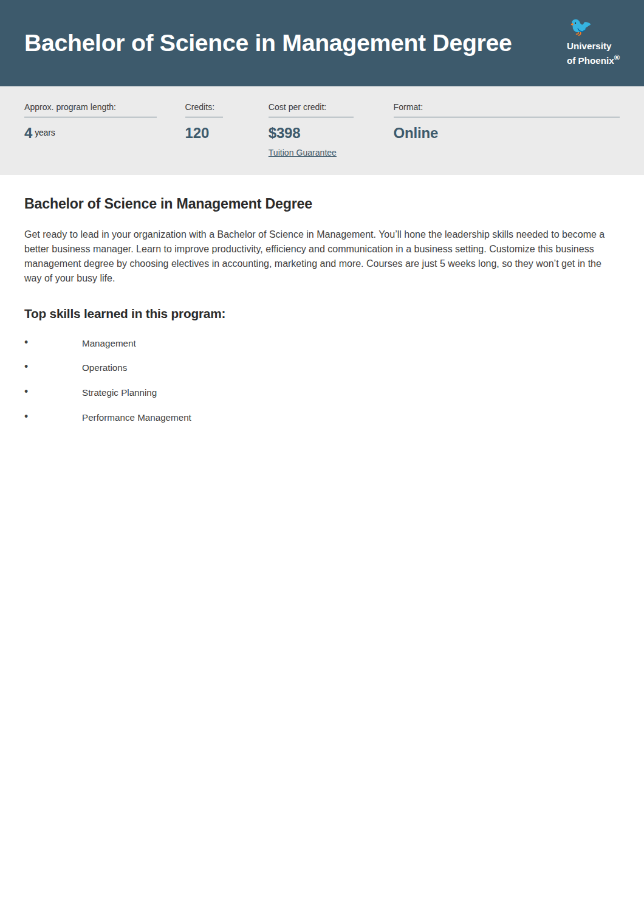Bachelor of Science in Management Degree
🐦 University
of Phoenix®
Approx. program length:
4years
Credits:
120
Cost per credit:
$398
Tuition Guarantee
Format:
Online
Bachelor of Science in Management Degree
Get ready to lead in your organization with a Bachelor of Science in Management. You’ll hone the leadership skills needed to become a better business manager. Learn to improve productivity, efficiency and communication in a business setting. Customize this business management degree by choosing electives in accounting, marketing and more. Courses are just 5 weeks long, so they won’t get in the way of your busy life.
Top skills learned in this program:
Management
Operations
Strategic Planning
Performance Management